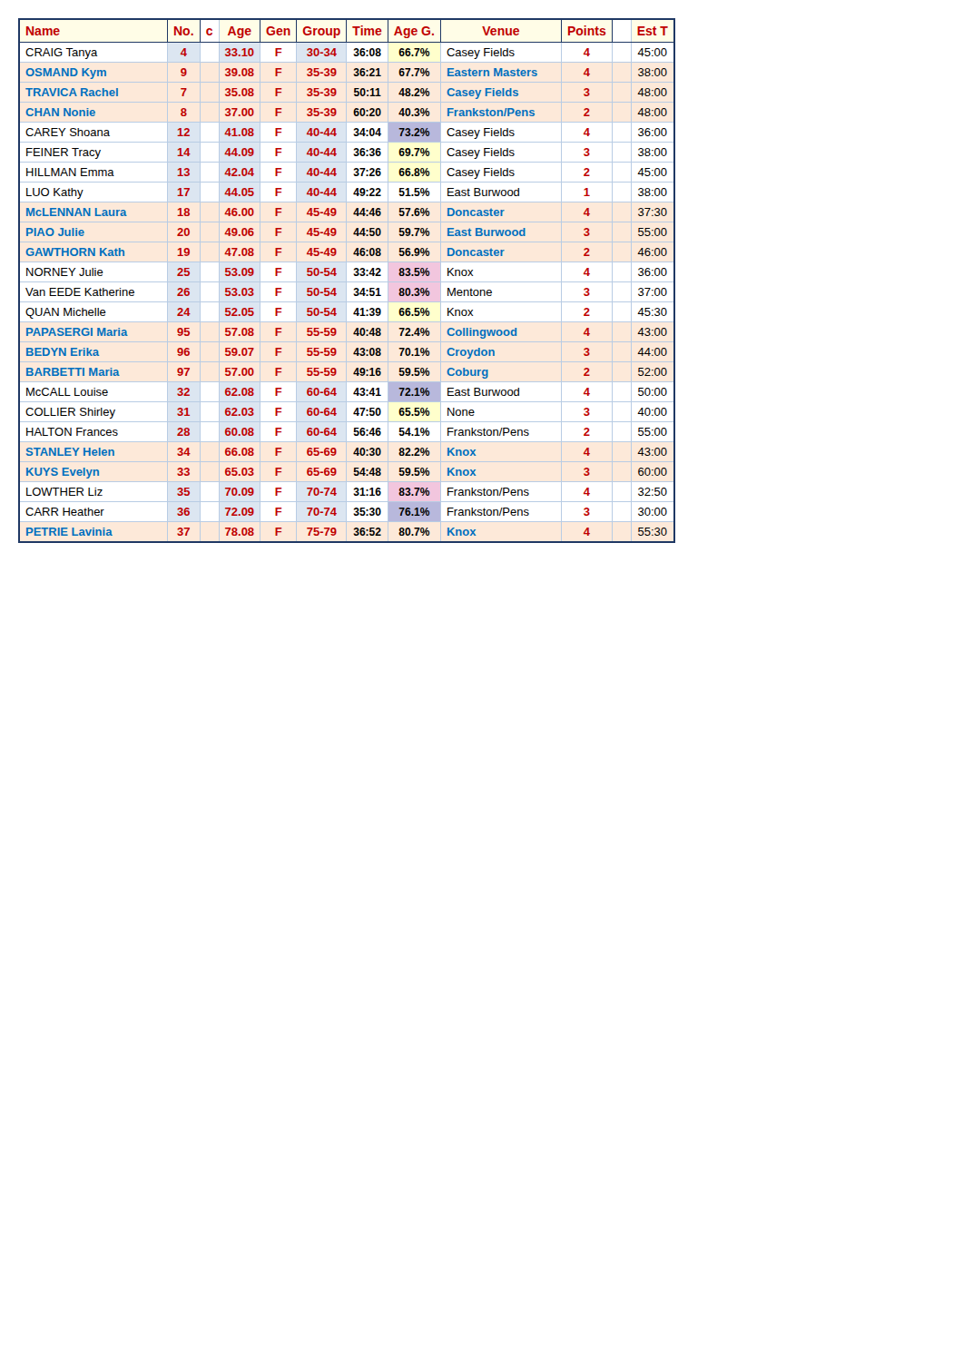| Name | No. | c | Age | Gen | Group | Time | Age G. | Venue | Points | | Est T |
| --- | --- | --- | --- | --- | --- | --- | --- | --- | --- | --- | --- |
| CRAIG Tanya | 4 | | 33.10 | F | 30-34 | 36:08 | 66.7% | Casey Fields | 4 | | 45:00 |
| OSMAND Kym | 9 | | 39.08 | F | 35-39 | 36:21 | 67.7% | Eastern Masters | 4 | | 38:00 |
| TRAVICA Rachel | 7 | | 35.08 | F | 35-39 | 50:11 | 48.2% | Casey Fields | 3 | | 48:00 |
| CHAN Nonie | 8 | | 37.00 | F | 35-39 | 60:20 | 40.3% | Frankston/Pens | 2 | | 48:00 |
| CAREY Shoana | 12 | | 41.08 | F | 40-44 | 34:04 | 73.2% | Casey Fields | 4 | | 36:00 |
| FEINER Tracy | 14 | | 44.09 | F | 40-44 | 36:36 | 69.7% | Casey Fields | 3 | | 38:00 |
| HILLMAN Emma | 13 | | 42.04 | F | 40-44 | 37:26 | 66.8% | Casey Fields | 2 | | 45:00 |
| LUO Kathy | 17 | | 44.05 | F | 40-44 | 49:22 | 51.5% | East Burwood | 1 | | 38:00 |
| McLENNAN Laura | 18 | | 46.00 | F | 45-49 | 44:46 | 57.6% | Doncaster | 4 | | 37:30 |
| PIAO Julie | 20 | | 49.06 | F | 45-49 | 44:50 | 59.7% | East Burwood | 3 | | 55:00 |
| GAWTHORN Kath | 19 | | 47.08 | F | 45-49 | 46:08 | 56.9% | Doncaster | 2 | | 46:00 |
| NORNEY Julie | 25 | | 53.09 | F | 50-54 | 33:42 | 83.5% | Knox | 4 | | 36:00 |
| Van EEDE Katherine | 26 | | 53.03 | F | 50-54 | 34:51 | 80.3% | Mentone | 3 | | 37:00 |
| QUAN Michelle | 24 | | 52.05 | F | 50-54 | 41:39 | 66.5% | Knox | 2 | | 45:30 |
| PAPASERGI Maria | 95 | | 57.08 | F | 55-59 | 40:48 | 72.4% | Collingwood | 4 | | 43:00 |
| BEDYN Erika | 96 | | 59.07 | F | 55-59 | 43:08 | 70.1% | Croydon | 3 | | 44:00 |
| BARBETTI Maria | 97 | | 57.00 | F | 55-59 | 49:16 | 59.5% | Coburg | 2 | | 52:00 |
| McCALL Louise | 32 | | 62.08 | F | 60-64 | 43:41 | 72.1% | East Burwood | 4 | | 50:00 |
| COLLIER Shirley | 31 | | 62.03 | F | 60-64 | 47:50 | 65.5% | None | 3 | | 40:00 |
| HALTON Frances | 28 | | 60.08 | F | 60-64 | 56:46 | 54.1% | Frankston/Pens | 2 | | 55:00 |
| STANLEY Helen | 34 | | 66.08 | F | 65-69 | 40:30 | 82.2% | Knox | 4 | | 43:00 |
| KUYS Evelyn | 33 | | 65.03 | F | 65-69 | 54:48 | 59.5% | Knox | 3 | | 60:00 |
| LOWTHER Liz | 35 | | 70.09 | F | 70-74 | 31:16 | 83.7% | Frankston/Pens | 4 | | 32:50 |
| CARR Heather | 36 | | 72.09 | F | 70-74 | 35:30 | 76.1% | Frankston/Pens | 3 | | 30:00 |
| PETRIE Lavinia | 37 | | 78.08 | F | 75-79 | 36:52 | 80.7% | Knox | 4 | | 55:30 |